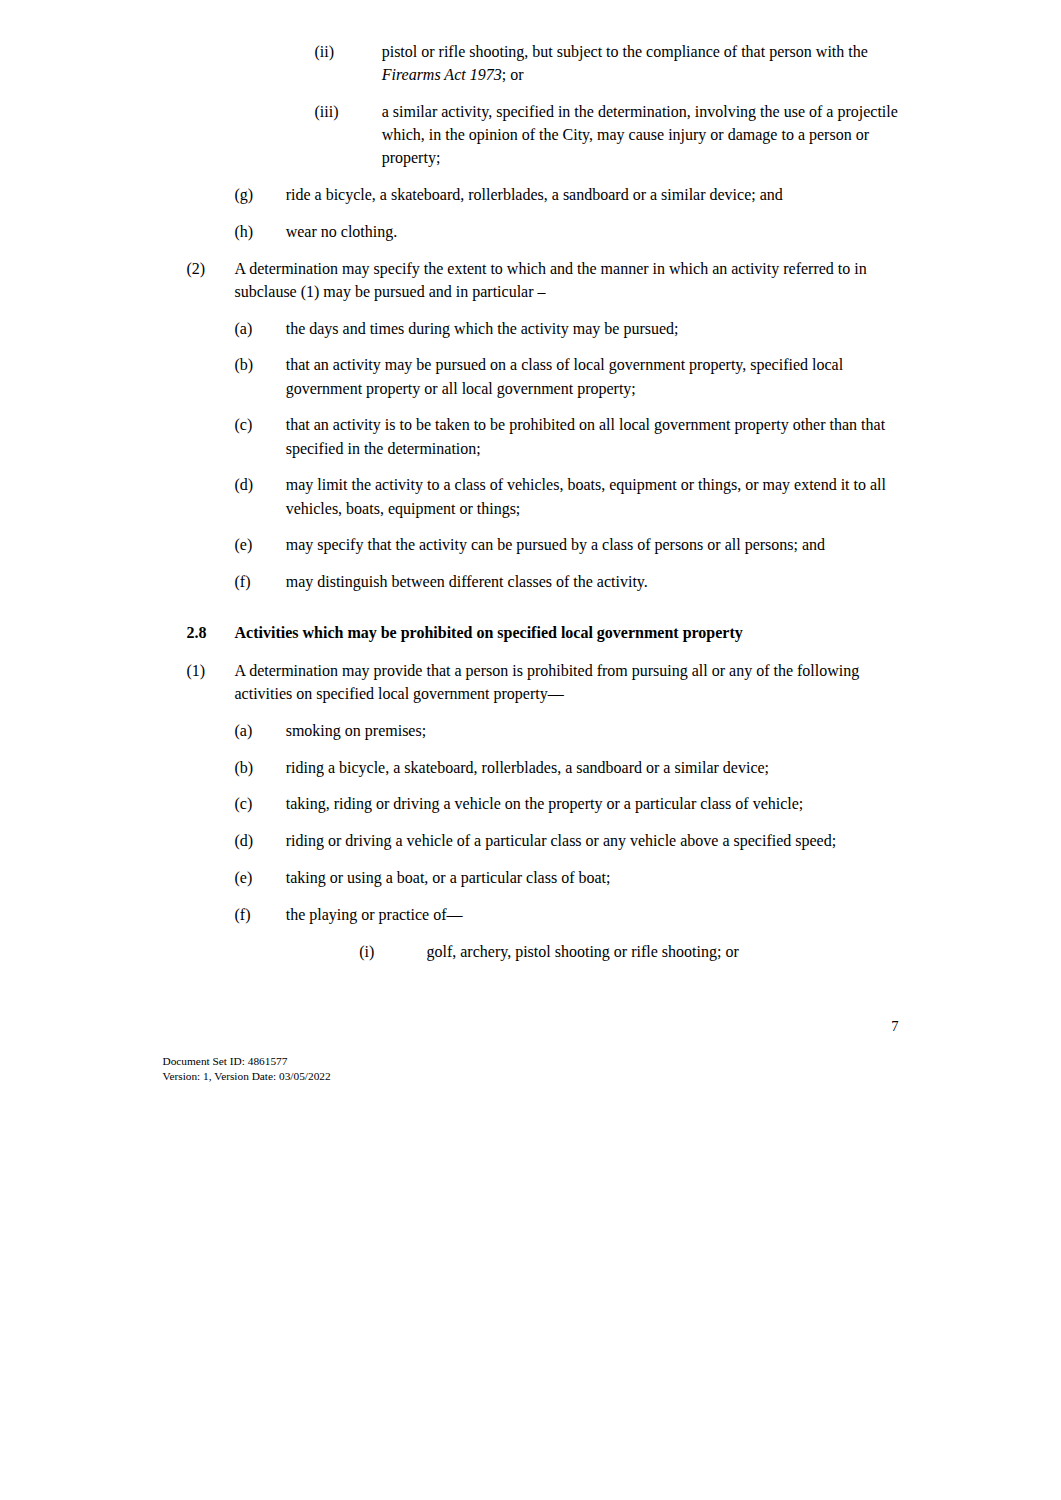(ii) pistol or rifle shooting, but subject to the compliance of that person with the Firearms Act 1973; or
(iii) a similar activity, specified in the determination, involving the use of a projectile which, in the opinion of the City, may cause injury or damage to a person or property;
(g) ride a bicycle, a skateboard, rollerblades, a sandboard or a similar device; and
(h) wear no clothing.
(2) A determination may specify the extent to which and the manner in which an activity referred to in subclause (1) may be pursued and in particular –
(a) the days and times during which the activity may be pursued;
(b) that an activity may be pursued on a class of local government property, specified local government property or all local government property;
(c) that an activity is to be taken to be prohibited on all local government property other than that specified in the determination;
(d) may limit the activity to a class of vehicles, boats, equipment or things, or may extend it to all vehicles, boats, equipment or things;
(e) may specify that the activity can be pursued by a class of persons or all persons; and
(f) may distinguish between different classes of the activity.
2.8 Activities which may be prohibited on specified local government property
(1) A determination may provide that a person is prohibited from pursuing all or any of the following activities on specified local government property—
(a) smoking on premises;
(b) riding a bicycle, a skateboard, rollerblades, a sandboard or a similar device;
(c) taking, riding or driving a vehicle on the property or a particular class of vehicle;
(d) riding or driving a vehicle of a particular class or any vehicle above a specified speed;
(e) taking or using a boat, or a particular class of boat;
(f) the playing or practice of—
(i) golf, archery, pistol shooting or rifle shooting; or
7
Document Set ID: 4861577
Version: 1, Version Date: 03/05/2022